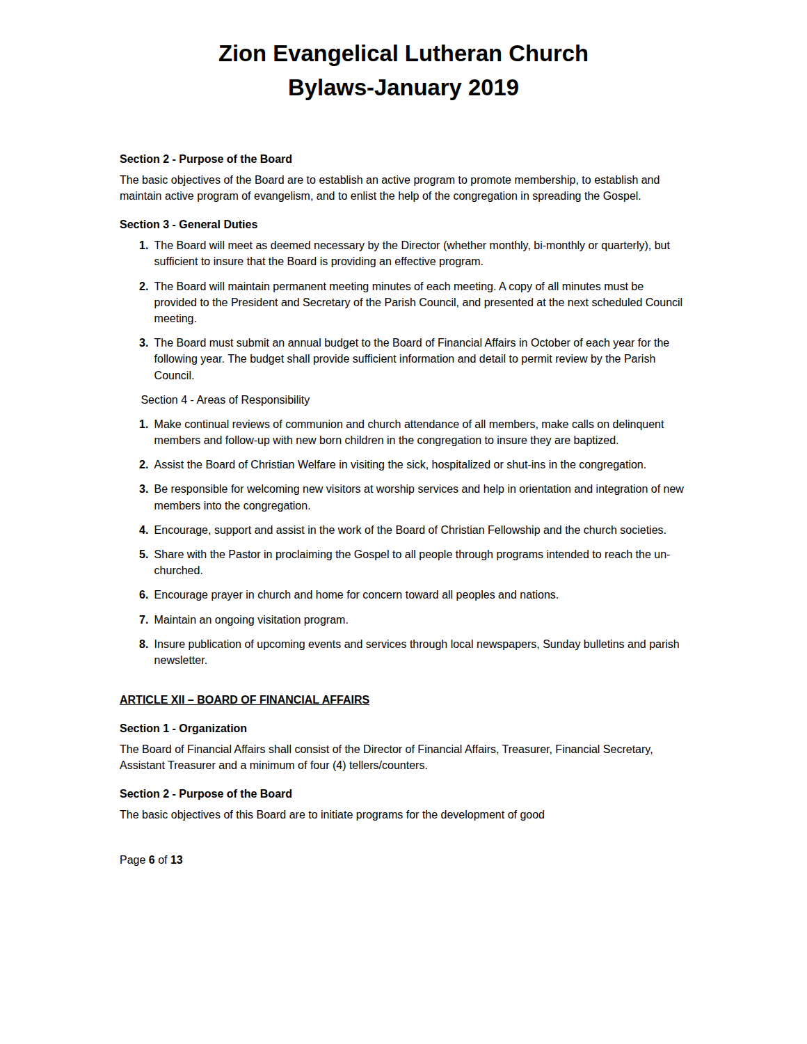Zion Evangelical Lutheran ChurchBylaws-January 2019
Section 2 - Purpose of the Board
The basic objectives of the Board are to establish an active program to promote membership, to establish and maintain active program of evangelism, and to enlist the help of the congregation in spreading the Gospel.
Section 3 - General Duties
The Board will meet as deemed necessary by the Director (whether monthly, bi-monthly or quarterly), but sufficient to insure that the Board is providing an effective program.
The Board will maintain permanent meeting minutes of each meeting. A copy of all minutes must be provided to the President and Secretary of the Parish Council, and presented at the next scheduled Council meeting.
The Board must submit an annual budget to the Board of Financial Affairs in October of each year for the following year. The budget shall provide sufficient information and detail to permit review by the Parish Council.
Section 4 - Areas of Responsibility
Make continual reviews of communion and church attendance of all members, make calls on delinquent members and follow-up with new born children in the congregation to insure they are baptized.
Assist the Board of Christian Welfare in visiting the sick, hospitalized or shut-ins in the congregation.
Be responsible for welcoming new visitors at worship services and help in orientation and integration of new members into the congregation.
Encourage, support and assist in the work of the Board of Christian Fellowship and the church societies.
Share with the Pastor in proclaiming the Gospel to all people through programs intended to reach the un-churched.
Encourage prayer in church and home for concern toward all peoples and nations.
Maintain an ongoing visitation program.
Insure publication of upcoming events and services through local newspapers, Sunday bulletins and parish newsletter.
ARTICLE XII – BOARD OF FINANCIAL AFFAIRS
Section 1 - Organization
The Board of Financial Affairs shall consist of the Director of Financial Affairs, Treasurer, Financial Secretary, Assistant Treasurer and a minimum of four (4) tellers/counters.
Section 2 - Purpose of the Board
The basic objectives of this Board are to initiate programs for the development of good
Page 6 of 13